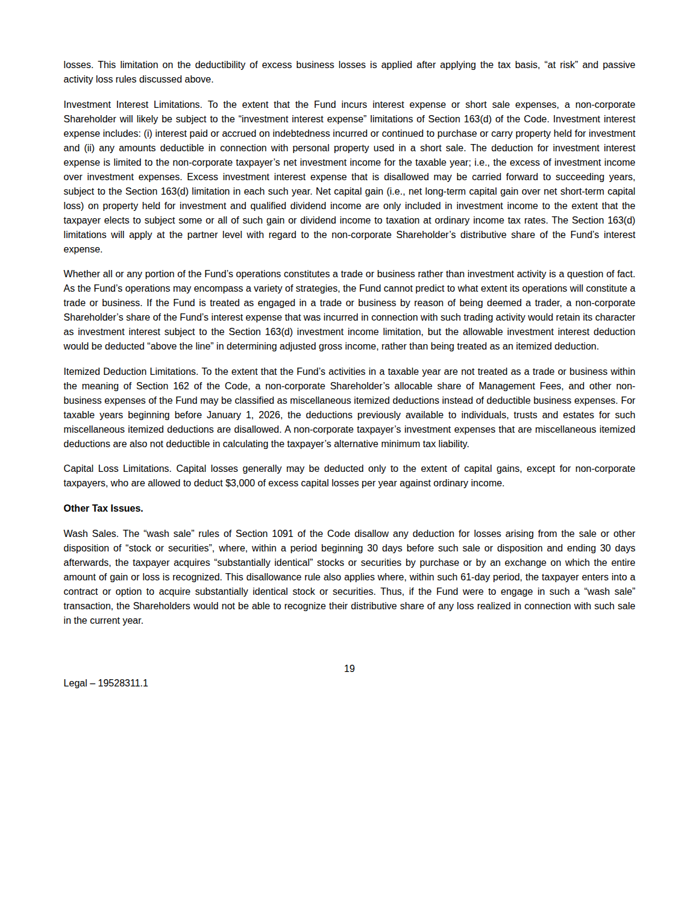losses. This limitation on the deductibility of excess business losses is applied after applying the tax basis, “at risk” and passive activity loss rules discussed above.
Investment Interest Limitations. To the extent that the Fund incurs interest expense or short sale expenses, a non-corporate Shareholder will likely be subject to the “investment interest expense” limitations of Section 163(d) of the Code. Investment interest expense includes: (i) interest paid or accrued on indebtedness incurred or continued to purchase or carry property held for investment and (ii) any amounts deductible in connection with personal property used in a short sale. The deduction for investment interest expense is limited to the non-corporate taxpayer’s net investment income for the taxable year; i.e., the excess of investment income over investment expenses. Excess investment interest expense that is disallowed may be carried forward to succeeding years, subject to the Section 163(d) limitation in each such year. Net capital gain (i.e., net long-term capital gain over net short-term capital loss) on property held for investment and qualified dividend income are only included in investment income to the extent that the taxpayer elects to subject some or all of such gain or dividend income to taxation at ordinary income tax rates. The Section 163(d) limitations will apply at the partner level with regard to the non-corporate Shareholder’s distributive share of the Fund’s interest expense.
Whether all or any portion of the Fund’s operations constitutes a trade or business rather than investment activity is a question of fact. As the Fund’s operations may encompass a variety of strategies, the Fund cannot predict to what extent its operations will constitute a trade or business. If the Fund is treated as engaged in a trade or business by reason of being deemed a trader, a non-corporate Shareholder’s share of the Fund’s interest expense that was incurred in connection with such trading activity would retain its character as investment interest subject to the Section 163(d) investment income limitation, but the allowable investment interest deduction would be deducted “above the line” in determining adjusted gross income, rather than being treated as an itemized deduction.
Itemized Deduction Limitations. To the extent that the Fund’s activities in a taxable year are not treated as a trade or business within the meaning of Section 162 of the Code, a non-corporate Shareholder’s allocable share of Management Fees, and other non-business expenses of the Fund may be classified as miscellaneous itemized deductions instead of deductible business expenses. For taxable years beginning before January 1, 2026, the deductions previously available to individuals, trusts and estates for such miscellaneous itemized deductions are disallowed. A non-corporate taxpayer’s investment expenses that are miscellaneous itemized deductions are also not deductible in calculating the taxpayer’s alternative minimum tax liability.
Capital Loss Limitations. Capital losses generally may be deducted only to the extent of capital gains, except for non-corporate taxpayers, who are allowed to deduct $3,000 of excess capital losses per year against ordinary income.
Other Tax Issues.
Wash Sales. The “wash sale” rules of Section 1091 of the Code disallow any deduction for losses arising from the sale or other disposition of “stock or securities”, where, within a period beginning 30 days before such sale or disposition and ending 30 days afterwards, the taxpayer acquires “substantially identical” stocks or securities by purchase or by an exchange on which the entire amount of gain or loss is recognized. This disallowance rule also applies where, within such 61-day period, the taxpayer enters into a contract or option to acquire substantially identical stock or securities. Thus, if the Fund were to engage in such a “wash sale” transaction, the Shareholders would not be able to recognize their distributive share of any loss realized in connection with such sale in the current year.
19
Legal – 19528311.1